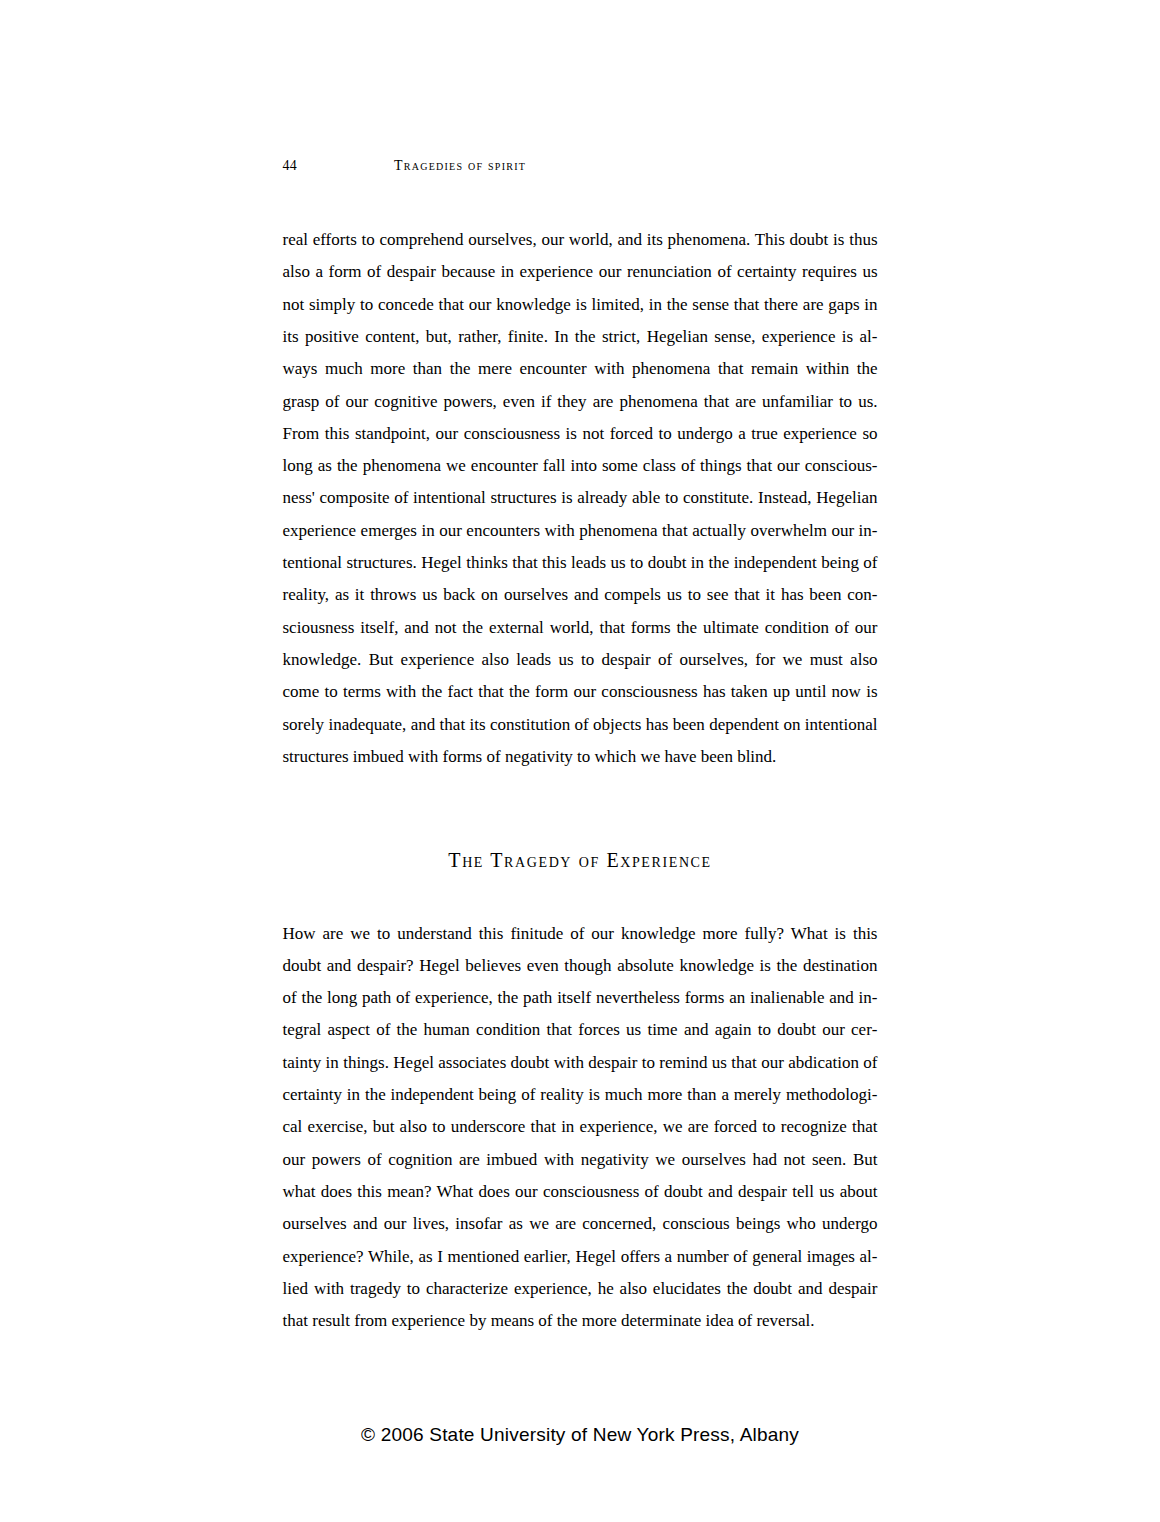44 Tragedies of Spirit
real efforts to comprehend ourselves, our world, and its phenomena. This doubt is thus also a form of despair because in experience our renunciation of certainty requires us not simply to concede that our knowledge is limited, in the sense that there are gaps in its positive content, but, rather, finite. In the strict, Hegelian sense, experience is always much more than the mere encounter with phenomena that remain within the grasp of our cognitive powers, even if they are phenomena that are unfamiliar to us. From this standpoint, our consciousness is not forced to undergo a true experience so long as the phenomena we encounter fall into some class of things that our consciousness' composite of intentional structures is already able to constitute. Instead, Hegelian experience emerges in our encounters with phenomena that actually overwhelm our intentional structures. Hegel thinks that this leads us to doubt in the independent being of reality, as it throws us back on ourselves and compels us to see that it has been consciousness itself, and not the external world, that forms the ultimate condition of our knowledge. But experience also leads us to despair of ourselves, for we must also come to terms with the fact that the form our consciousness has taken up until now is sorely inadequate, and that its constitution of objects has been dependent on intentional structures imbued with forms of negativity to which we have been blind.
The Tragedy of Experience
How are we to understand this finitude of our knowledge more fully? What is this doubt and despair? Hegel believes even though absolute knowledge is the destination of the long path of experience, the path itself nevertheless forms an inalienable and integral aspect of the human condition that forces us time and again to doubt our certainty in things. Hegel associates doubt with despair to remind us that our abdication of certainty in the independent being of reality is much more than a merely methodological exercise, but also to underscore that in experience, we are forced to recognize that our powers of cognition are imbued with negativity we ourselves had not seen. But what does this mean? What does our consciousness of doubt and despair tell us about ourselves and our lives, insofar as we are concerned, conscious beings who undergo experience? While, as I mentioned earlier, Hegel offers a number of general images allied with tragedy to characterize experience, he also elucidates the doubt and despair that result from experience by means of the more determinate idea of reversal.
© 2006 State University of New York Press, Albany